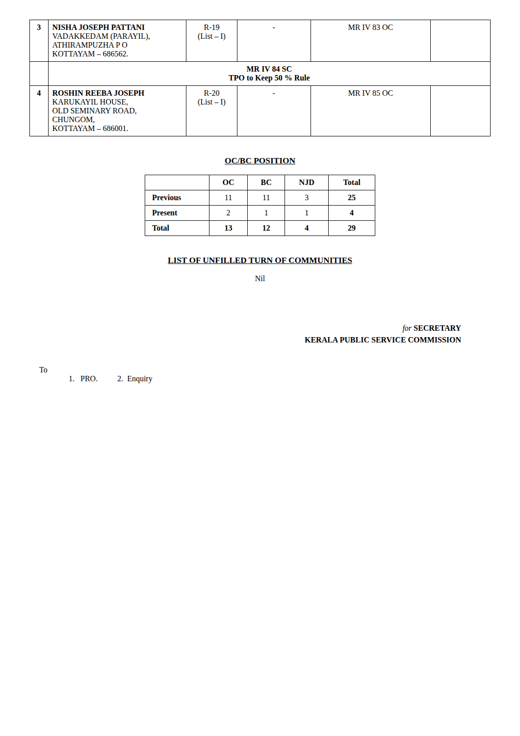| 3 | NISHA JOSEPH PATTANI VADAKKEDAM (PARAYIL), ATHIRAMPUZHA P O KOTTAYAM – 686562. | R-19 (List – I) | - | MR IV 83 OC | |
| | MR IV 84 SC TPO to Keep 50 % Rule |
| 4 | ROSHIN REEBA JOSEPH KARUKAYIL HOUSE, OLD SEMINARY ROAD, CHUNGOM, KOTTAYAM – 686001. | R-20 (List – I) | - | MR IV 85 OC | |
OC/BC POSITION
| | OC | BC | NJD | Total |
| --- | --- | --- | --- | --- |
| Previous | 11 | 11 | 3 | 25 |
| Present | 2 | 1 | 1 | 4 |
| Total | 13 | 12 | 4 | 29 |
LIST OF UNFILLED TURN OF COMMUNITIES
Nil
for SECRETARY
KERALA PUBLIC SERVICE COMMISSION
To
1. PRO. 2. Enquiry